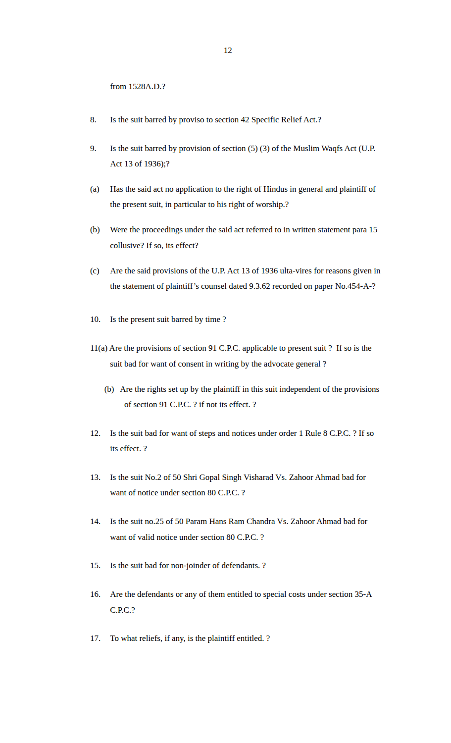12
from 1528A.D.?
8.
Is the suit barred by proviso to section 42 Specific Relief Act.?
9.
Is the suit barred by provision of section (5) (3) of the Muslim Waqfs Act (U.P. Act 13 of 1936);?
(a)
Has the said act no application to the right of Hindus in general and plaintiff of the present suit, in particular to his right of worship.?
(b)
Were the proceedings under the said act referred to in written statement para 15 collusive? If so, its effect?
(c)
Are the said provisions of the U.P. Act 13 of 1936 ulta-vires for reasons given in the statement of plaintiff’s counsel dated 9.3.62 recorded on paper No.454-A-?
10.
Is the present suit barred by time ?
11(a) Are the provisions of section 91 C.P.C. applicable to present suit ? If so is the suit bad for want of consent in writing by the advocate general ?
(b) Are the rights set up by the plaintiff in this suit independent of the provisions of section 91 C.P.C. ? if not its effect. ?
12.
Is the suit bad for want of steps and notices under order 1 Rule 8 C.P.C. ? If so its effect. ?
13.
Is the suit No.2 of 50 Shri Gopal Singh Visharad Vs. Zahoor Ahmad bad for want of notice under section 80 C.P.C. ?
14.
Is the suit no.25 of 50 Param Hans Ram Chandra Vs. Zahoor Ahmad bad for want of valid notice under section 80 C.P.C. ?
15.
Is the suit bad for non-joinder of defendants. ?
16.
Are the defendants or any of them entitled to special costs under section 35-A C.P.C.?
17.
To what reliefs, if any, is the plaintiff entitled. ?